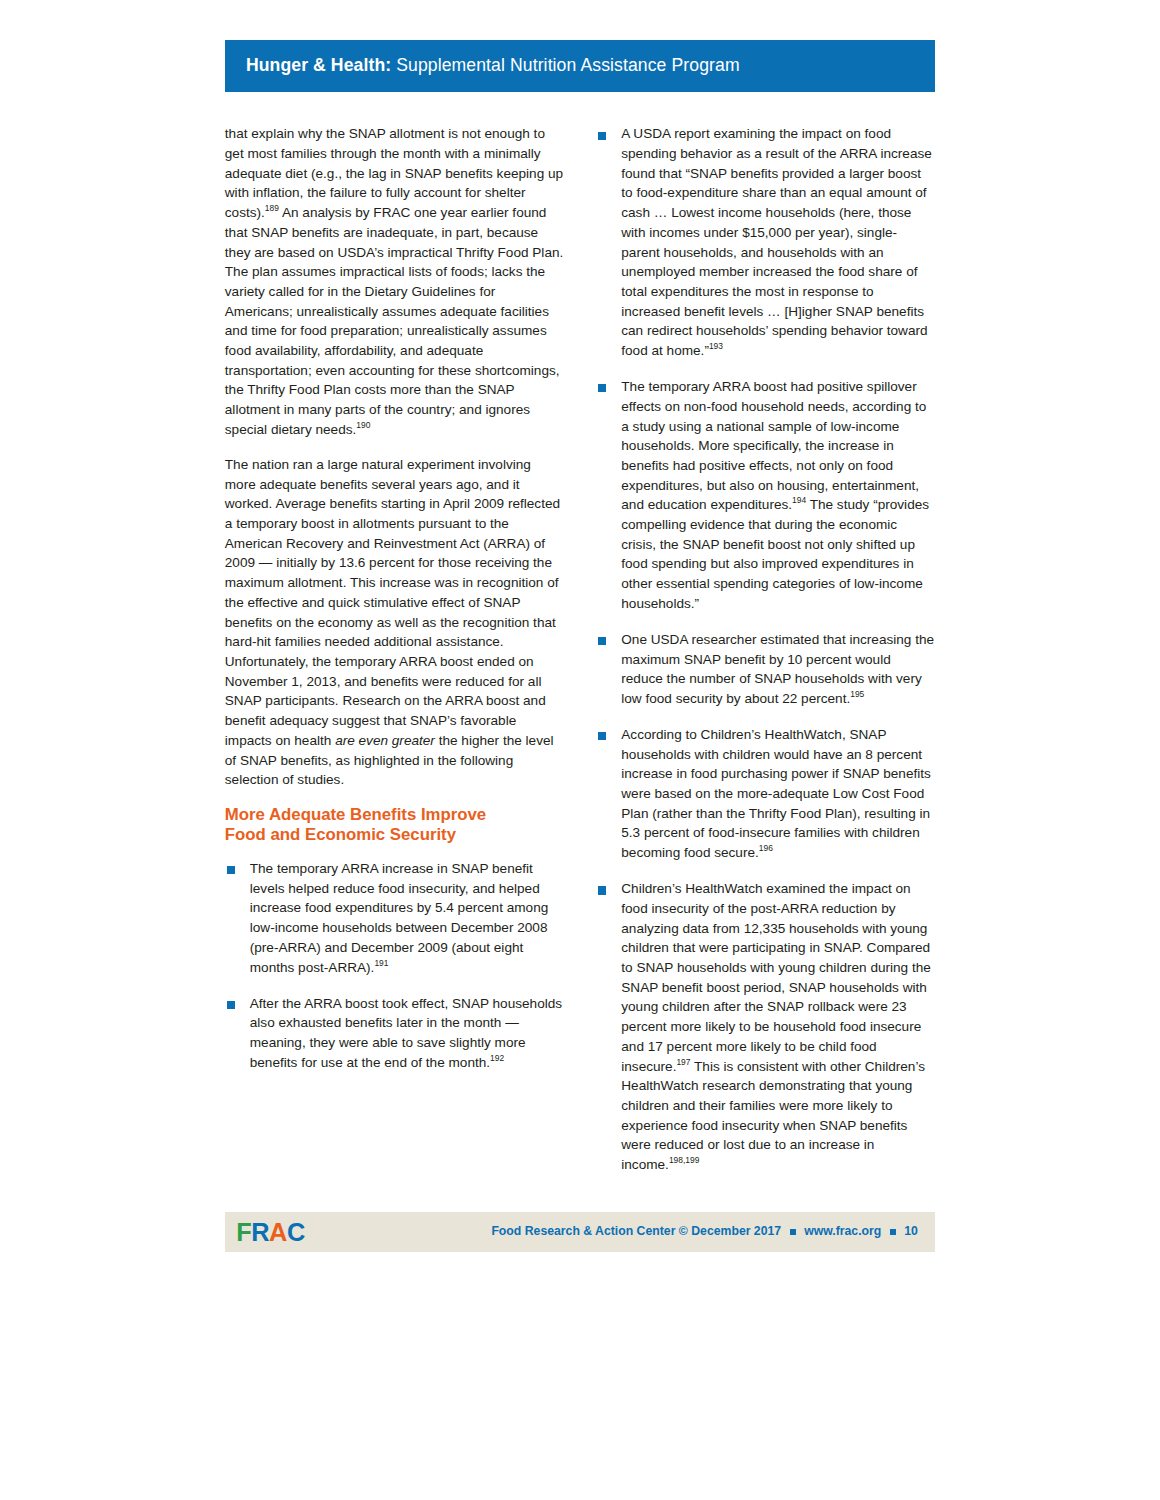Hunger & Health: Supplemental Nutrition Assistance Program
that explain why the SNAP allotment is not enough to get most families through the month with a minimally adequate diet (e.g., the lag in SNAP benefits keeping up with inflation, the failure to fully account for shelter costs).189 An analysis by FRAC one year earlier found that SNAP benefits are inadequate, in part, because they are based on USDA’s impractical Thrifty Food Plan. The plan assumes impractical lists of foods; lacks the variety called for in the Dietary Guidelines for Americans; unrealistically assumes adequate facilities and time for food preparation; unrealistically assumes food availability, affordability, and adequate transportation; even accounting for these shortcomings, the Thrifty Food Plan costs more than the SNAP allotment in many parts of the country; and ignores special dietary needs.190
The nation ran a large natural experiment involving more adequate benefits several years ago, and it worked. Average benefits starting in April 2009 reflected a temporary boost in allotments pursuant to the American Recovery and Reinvestment Act (ARRA) of 2009 — initially by 13.6 percent for those receiving the maximum allotment. This increase was in recognition of the effective and quick stimulative effect of SNAP benefits on the economy as well as the recognition that hard-hit families needed additional assistance. Unfortunately, the temporary ARRA boost ended on November 1, 2013, and benefits were reduced for all SNAP participants. Research on the ARRA boost and benefit adequacy suggest that SNAP’s favorable impacts on health are even greater the higher the level of SNAP benefits, as highlighted in the following selection of studies.
More Adequate Benefits Improve
Food and Economic Security
The temporary ARRA increase in SNAP benefit levels helped reduce food insecurity, and helped increase food expenditures by 5.4 percent among low-income households between December 2008 (pre-ARRA) and December 2009 (about eight months post-ARRA).191
After the ARRA boost took effect, SNAP households also exhausted benefits later in the month — meaning, they were able to save slightly more benefits for use at the end of the month.192
A USDA report examining the impact on food spending behavior as a result of the ARRA increase found that “SNAP benefits provided a larger boost to food-expenditure share than an equal amount of cash … Lowest income households (here, those with incomes under $15,000 per year), single-parent households, and households with an unemployed member increased the food share of total expenditures the most in response to increased benefit levels … [H]igher SNAP benefits can redirect households’ spending behavior toward food at home.”193
The temporary ARRA boost had positive spillover effects on non-food household needs, according to a study using a national sample of low-income households. More specifically, the increase in benefits had positive effects, not only on food expenditures, but also on housing, entertainment, and education expenditures.194 The study “provides compelling evidence that during the economic crisis, the SNAP benefit boost not only shifted up food spending but also improved expenditures in other essential spending categories of low-income households.”
One USDA researcher estimated that increasing the maximum SNAP benefit by 10 percent would reduce the number of SNAP households with very low food security by about 22 percent.195
According to Children’s HealthWatch, SNAP households with children would have an 8 percent increase in food purchasing power if SNAP benefits were based on the more-adequate Low Cost Food Plan (rather than the Thrifty Food Plan), resulting in 5.3 percent of food-insecure families with children becoming food secure.196
Children’s HealthWatch examined the impact on food insecurity of the post-ARRA reduction by analyzing data from 12,335 households with young children that were participating in SNAP. Compared to SNAP households with young children during the SNAP benefit boost period, SNAP households with young children after the SNAP rollback were 23 percent more likely to be household food insecure and 17 percent more likely to be child food insecure.197 This is consistent with other Children’s HealthWatch research demonstrating that young children and their families were more likely to experience food insecurity when SNAP benefits were reduced or lost due to an increase in income.198,199
FRAC
Food Research & Action Center © December 2017 www.frac.org 10